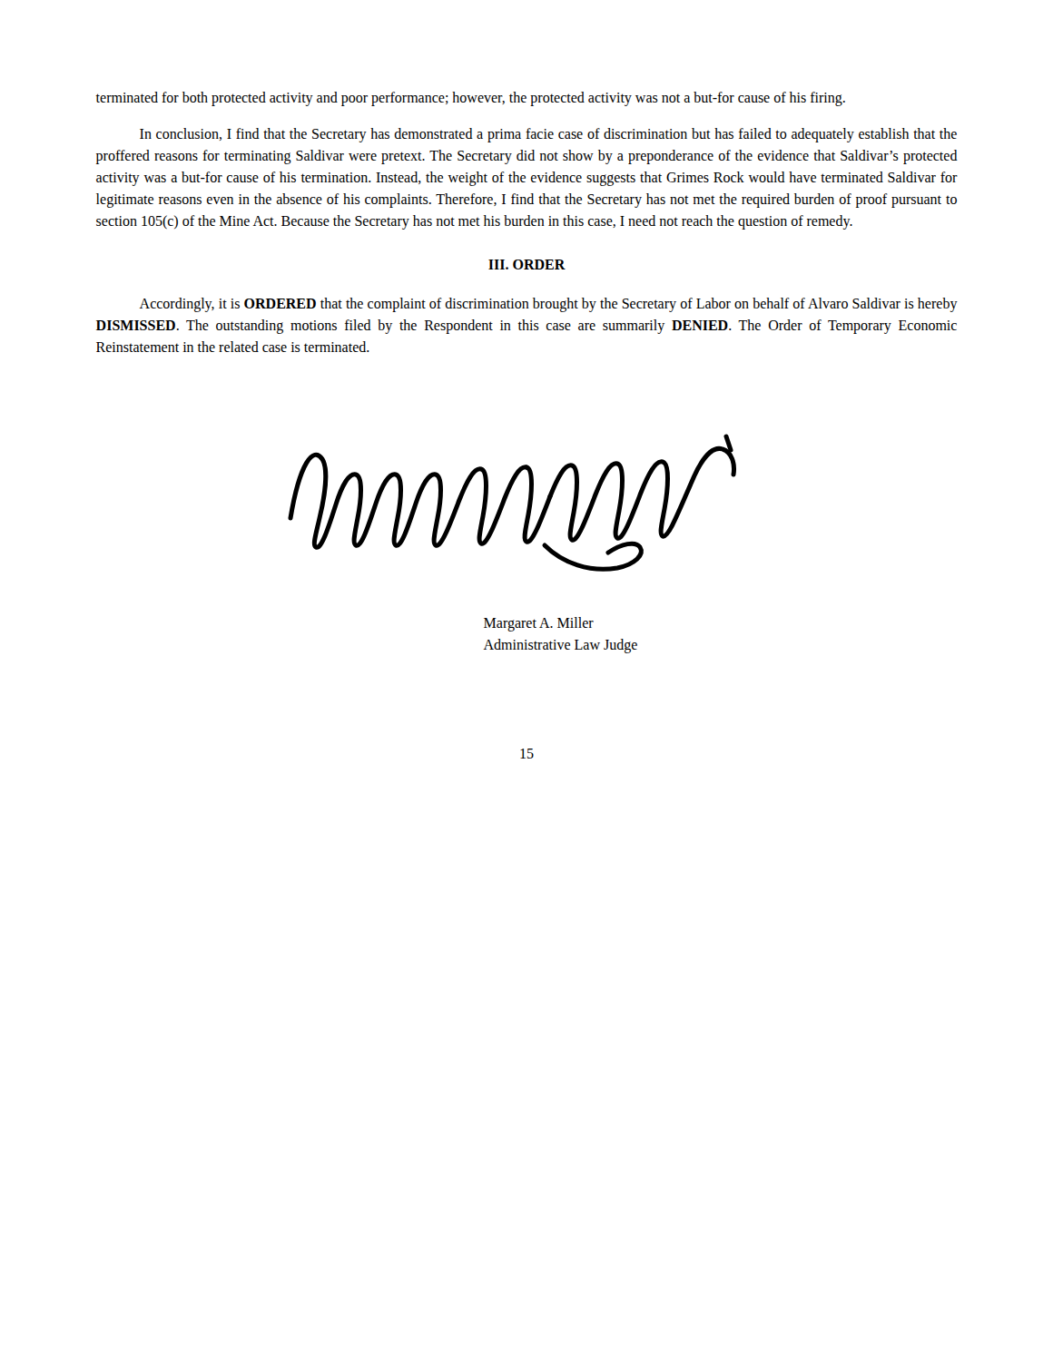terminated for both protected activity and poor performance; however, the protected activity was not a but-for cause of his firing.
In conclusion, I find that the Secretary has demonstrated a prima facie case of discrimination but has failed to adequately establish that the proffered reasons for terminating Saldivar were pretext. The Secretary did not show by a preponderance of the evidence that Saldivar’s protected activity was a but-for cause of his termination. Instead, the weight of the evidence suggests that Grimes Rock would have terminated Saldivar for legitimate reasons even in the absence of his complaints. Therefore, I find that the Secretary has not met the required burden of proof pursuant to section 105(c) of the Mine Act. Because the Secretary has not met his burden in this case, I need not reach the question of remedy.
III. ORDER
Accordingly, it is ORDERED that the complaint of discrimination brought by the Secretary of Labor on behalf of Alvaro Saldivar is hereby DISMISSED. The outstanding motions filed by the Respondent in this case are summarily DENIED. The Order of Temporary Economic Reinstatement in the related case is terminated.
Margaret A. Miller Administrative Law Judge
15